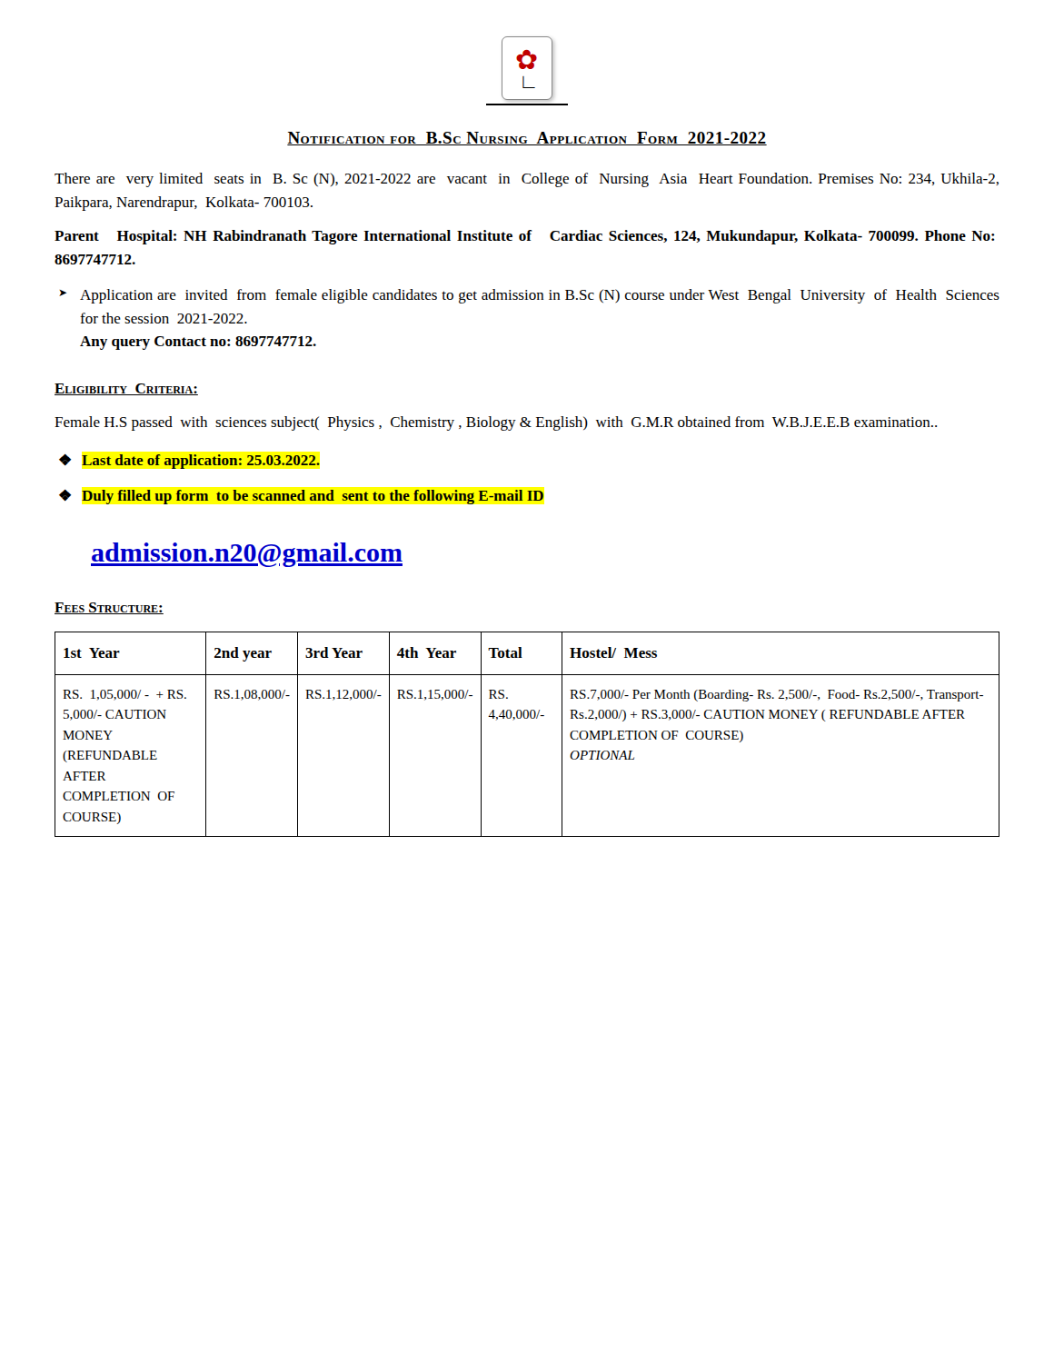✿
∟
Notification for B.Sc Nursing Application Form 2021-2022
There are very limited seats in B. Sc (N), 2021-2022 are vacant in College of Nursing Asia Heart Foundation. Premises No: 234, Ukhila-2, Paikpara, Narendrapur, Kolkata- 700103.
Parent Hospital: NH Rabindranath Tagore International Institute of Cardiac Sciences, 124, Mukundapur, Kolkata- 700099. Phone No: 8697747712.
Application are invited from female eligible candidates to get admission in B.Sc (N) course under West Bengal University of Health Sciences for the session 2021-2022.
Any query Contact no: 8697747712.
Eligibility Criteria:
Female H.S passed with sciences subject( Physics , Chemistry , Biology & English) with G.M.R obtained from W.B.J.E.E.B examination..
Last date of application: 25.03.2022.
Duly filled up form to be scanned and sent to the following E-mail ID
admission.n20@gmail.com
Fees Structure:
| 1st Year | 2nd year | 3rd Year | 4th Year | Total | Hostel/ Mess |
| --- | --- | --- | --- | --- | --- |
| RS. 1,05,000/ - + RS. 5,000/- CAUTION MONEY (REFUNDABLE AFTER COMPLETION OF COURSE) | RS.1,08,000/- | RS.1,12,000/- | RS.1,15,000/- | RS. 4,40,000/- | RS.7,000/- Per Month (Boarding- Rs. 2,500/-, Food- Rs.2,500/-, Transport- Rs.2,000/) + RS.3,000/- CAUTION MONEY ( REFUNDABLE AFTER COMPLETION OF COURSE) OPTIONAL |